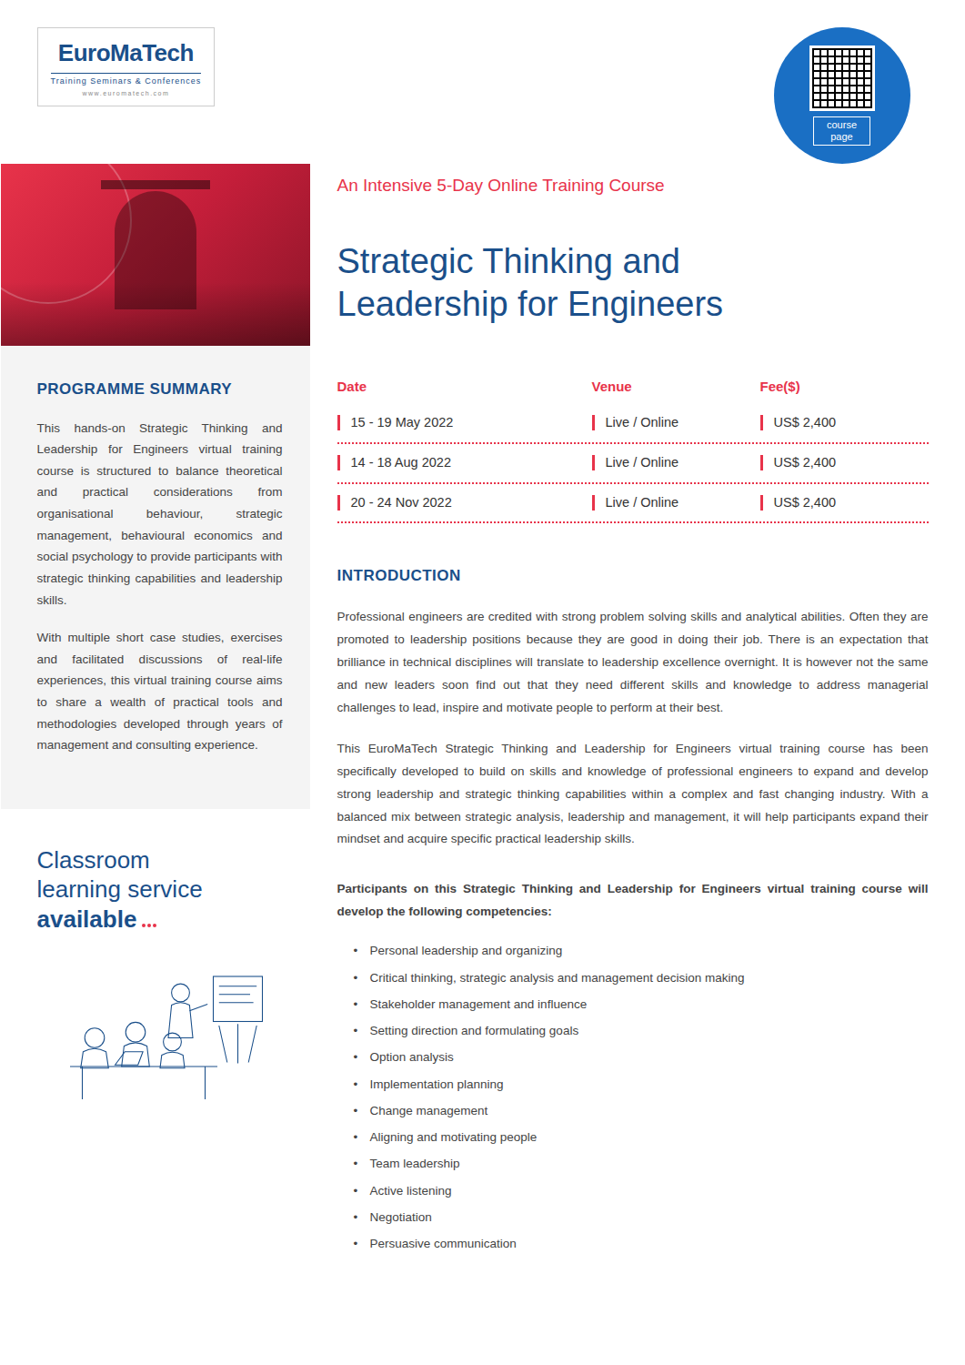Euro MaTech
Training Seminars & Conferences
www.euromatech.com
course
page
PROGRAMME SUMMARY
This hands-on Strategic Thinking and Leadership for Engineers virtual training course is structured to balance theoretical and practical considerations from organisational behaviour, strategic management, behavioural economics and social psychology to provide participants with strategic thinking capabilities and leadership skills.
With multiple short case studies, exercises and facilitated discussions of real-life experiences, this virtual training course aims to share a wealth of practical tools and methodologies developed through years of management and consulting experience.
Classroom
learning service
available
An Intensive 5-Day Online Training Course
Strategic Thinking and
Leadership for Engineers
Date
Venue
Fee($)
15 - 19 May 2022
Live / Online
US$ 2,400
14 - 18 Aug 2022
Live / Online
US$ 2,400
20 - 24 Nov 2022
Live / Online
US$ 2,400
INTRODUCTION
Professional engineers are credited with strong problem solving skills and analytical abilities. Often they are promoted to leadership positions because they are good in doing their job. There is an expectation that brilliance in technical disciplines will translate to leadership excellence overnight. It is however not the same and new leaders soon find out that they need different skills and knowledge to address managerial challenges to lead, inspire and motivate people to perform at their best.
This EuroMaTech Strategic Thinking and Leadership for Engineers virtual training course has been specifically developed to build on skills and knowledge of professional engineers to expand and develop strong leadership and strategic thinking capabilities within a complex and fast changing industry. With a balanced mix between strategic analysis, leadership and management, it will help participants expand their mindset and acquire specific practical leadership skills.
Participants on this Strategic Thinking and Leadership for Engineers virtual training course will develop the following competencies:
Personal leadership and organizing
Critical thinking, strategic analysis and management decision making
Stakeholder management and influence
Setting direction and formulating goals
Option analysis
Implementation planning
Change management
Aligning and motivating people
Team leadership
Active listening
Negotiation
Persuasive communication